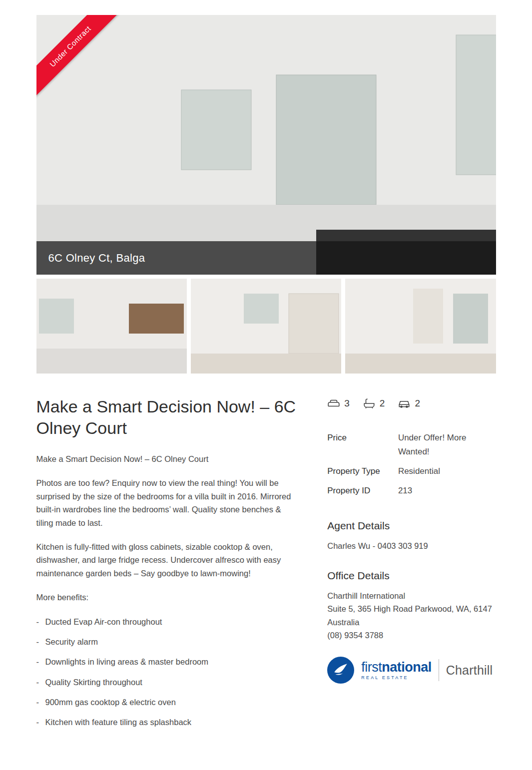Under Contract
6C Olney Ct, Balga
Make a Smart Decision Now! – 6C Olney Court
Make a Smart Decision Now! – 6C Olney Court
Photos are too few? Enquiry now to view the real thing! You will be surprised by the size of the bedrooms for a villa built in 2016. Mirrored built-in wardrobes line the bedrooms’ wall. Quality stone benches & tiling made to last.
Kitchen is fully-fitted with gloss cabinets, sizable cooktop & oven, dishwasher, and large fridge recess. Undercover alfresco with easy maintenance garden beds – Say goodbye to lawn-mowing!
More benefits:
Ducted Evap Air-con throughout
Security alarm
Downlights in living areas & master bedroom
Quality Skirting throughout
900mm gas cooktop & electric oven
Kitchen with feature tiling as splashback
3 2 2
| Price | Under Offer! More Wanted! |
| Property Type | Residential |
| Property ID | 213 |
Agent Details
Charles Wu - 0403 303 919
Office Details
Charthill International
Suite 5, 365 High Road Parkwood, WA, 6147 Australia
(08) 9354 3788
firstnational
REAL ESTATE
Charthill